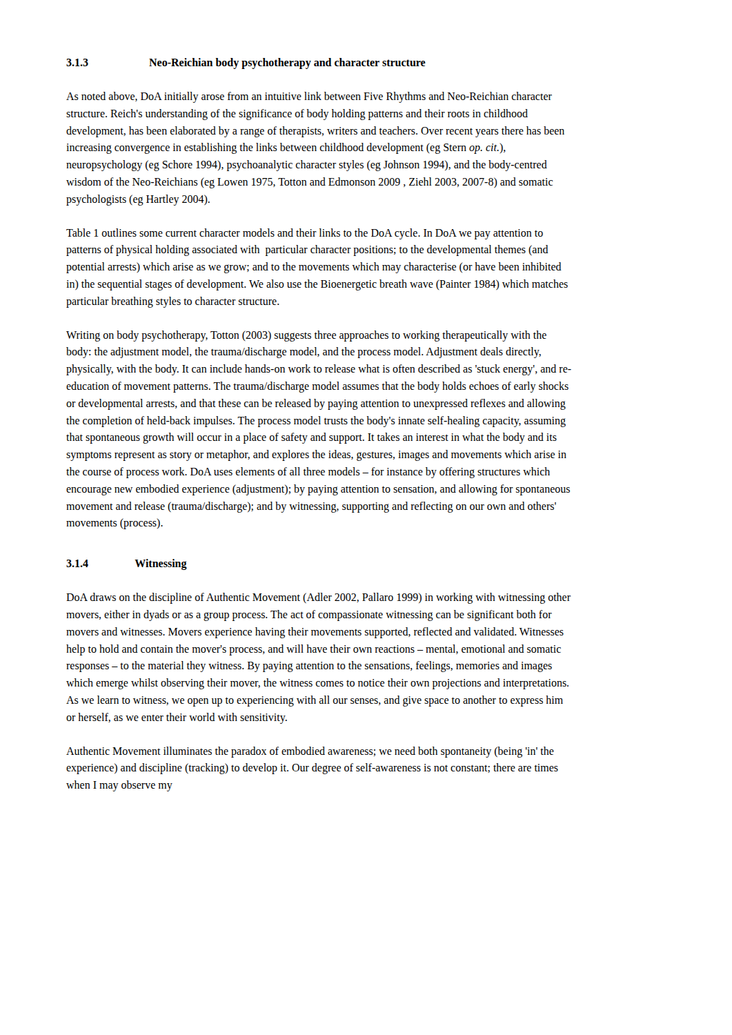3.1.3 Neo-Reichian body psychotherapy and character structure
As noted above, DoA initially arose from an intuitive link between Five Rhythms and Neo-Reichian character structure. Reich's understanding of the significance of body holding patterns and their roots in childhood development, has been elaborated by a range of therapists, writers and teachers. Over recent years there has been increasing convergence in establishing the links between childhood development (eg Stern op. cit.), neuropsychology (eg Schore 1994), psychoanalytic character styles (eg Johnson 1994), and the body-centred wisdom of the Neo-Reichians (eg Lowen 1975, Totton and Edmonson 2009 , Ziehl 2003, 2007-8) and somatic psychologists (eg Hartley 2004).
Table 1 outlines some current character models and their links to the DoA cycle. In DoA we pay attention to patterns of physical holding associated with particular character positions; to the developmental themes (and potential arrests) which arise as we grow; and to the movements which may characterise (or have been inhibited in) the sequential stages of development. We also use the Bioenergetic breath wave (Painter 1984) which matches particular breathing styles to character structure.
Writing on body psychotherapy, Totton (2003) suggests three approaches to working therapeutically with the body: the adjustment model, the trauma/discharge model, and the process model. Adjustment deals directly, physically, with the body. It can include hands-on work to release what is often described as 'stuck energy', and re-education of movement patterns. The trauma/discharge model assumes that the body holds echoes of early shocks or developmental arrests, and that these can be released by paying attention to unexpressed reflexes and allowing the completion of held-back impulses. The process model trusts the body's innate self-healing capacity, assuming that spontaneous growth will occur in a place of safety and support. It takes an interest in what the body and its symptoms represent as story or metaphor, and explores the ideas, gestures, images and movements which arise in the course of process work. DoA uses elements of all three models – for instance by offering structures which encourage new embodied experience (adjustment); by paying attention to sensation, and allowing for spontaneous movement and release (trauma/discharge); and by witnessing, supporting and reflecting on our own and others' movements (process).
3.1.4 Witnessing
DoA draws on the discipline of Authentic Movement (Adler 2002, Pallaro 1999) in working with witnessing other movers, either in dyads or as a group process. The act of compassionate witnessing can be significant both for movers and witnesses. Movers experience having their movements supported, reflected and validated. Witnesses help to hold and contain the mover's process, and will have their own reactions – mental, emotional and somatic responses – to the material they witness. By paying attention to the sensations, feelings, memories and images which emerge whilst observing their mover, the witness comes to notice their own projections and interpretations. As we learn to witness, we open up to experiencing with all our senses, and give space to another to express him or herself, as we enter their world with sensitivity.
Authentic Movement illuminates the paradox of embodied awareness; we need both spontaneity (being 'in' the experience) and discipline (tracking) to develop it. Our degree of self-awareness is not constant; there are times when I may observe my